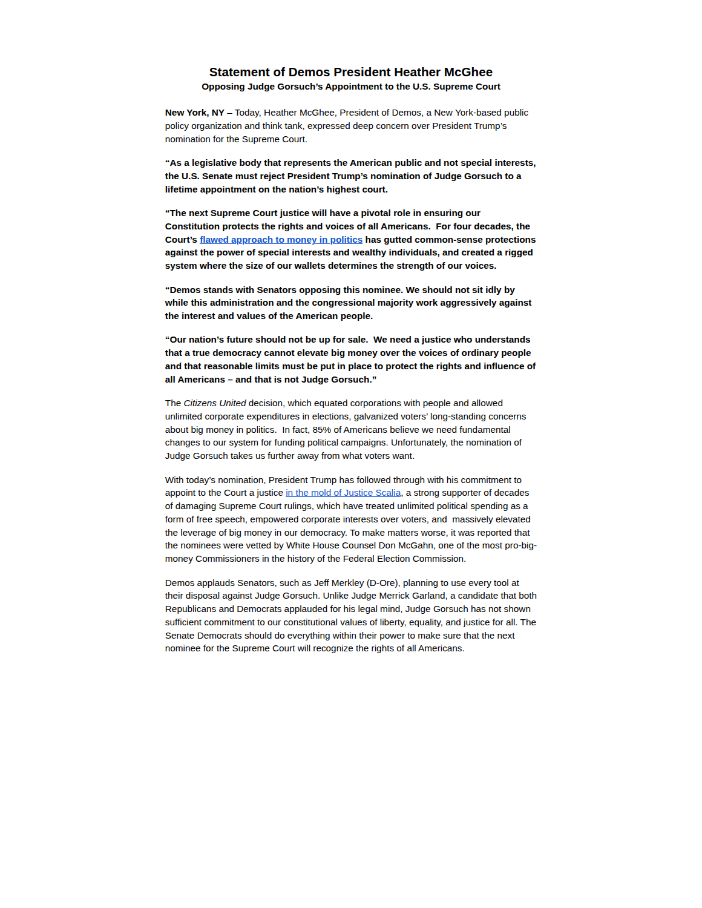Statement of Demos President Heather McGhee
Opposing Judge Gorsuch’s Appointment to the U.S. Supreme Court
New York, NY – Today, Heather McGhee, President of Demos, a New York-based public policy organization and think tank, expressed deep concern over President Trump’s nomination for the Supreme Court.
“As a legislative body that represents the American public and not special interests, the U.S. Senate must reject President Trump’s nomination of Judge Gorsuch to a lifetime appointment on the nation’s highest court.
“The next Supreme Court justice will have a pivotal role in ensuring our Constitution protects the rights and voices of all Americans. For four decades, the Court’s flawed approach to money in politics has gutted common-sense protections against the power of special interests and wealthy individuals, and created a rigged system where the size of our wallets determines the strength of our voices.
“Demos stands with Senators opposing this nominee. We should not sit idly by while this administration and the congressional majority work aggressively against the interest and values of the American people.
“Our nation’s future should not be up for sale. We need a justice who understands that a true democracy cannot elevate big money over the voices of ordinary people and that reasonable limits must be put in place to protect the rights and influence of all Americans – and that is not Judge Gorsuch.”
The Citizens United decision, which equated corporations with people and allowed unlimited corporate expenditures in elections, galvanized voters’ long-standing concerns about big money in politics. In fact, 85% of Americans believe we need fundamental changes to our system for funding political campaigns. Unfortunately, the nomination of Judge Gorsuch takes us further away from what voters want.
With today’s nomination, President Trump has followed through with his commitment to appoint to the Court a justice in the mold of Justice Scalia, a strong supporter of decades of damaging Supreme Court rulings, which have treated unlimited political spending as a form of free speech, empowered corporate interests over voters, and massively elevated the leverage of big money in our democracy. To make matters worse, it was reported that the nominees were vetted by White House Counsel Don McGahn, one of the most pro-big-money Commissioners in the history of the Federal Election Commission.
Demos applauds Senators, such as Jeff Merkley (D-Ore), planning to use every tool at their disposal against Judge Gorsuch. Unlike Judge Merrick Garland, a candidate that both Republicans and Democrats applauded for his legal mind, Judge Gorsuch has not shown sufficient commitment to our constitutional values of liberty, equality, and justice for all. The Senate Democrats should do everything within their power to make sure that the next nominee for the Supreme Court will recognize the rights of all Americans.